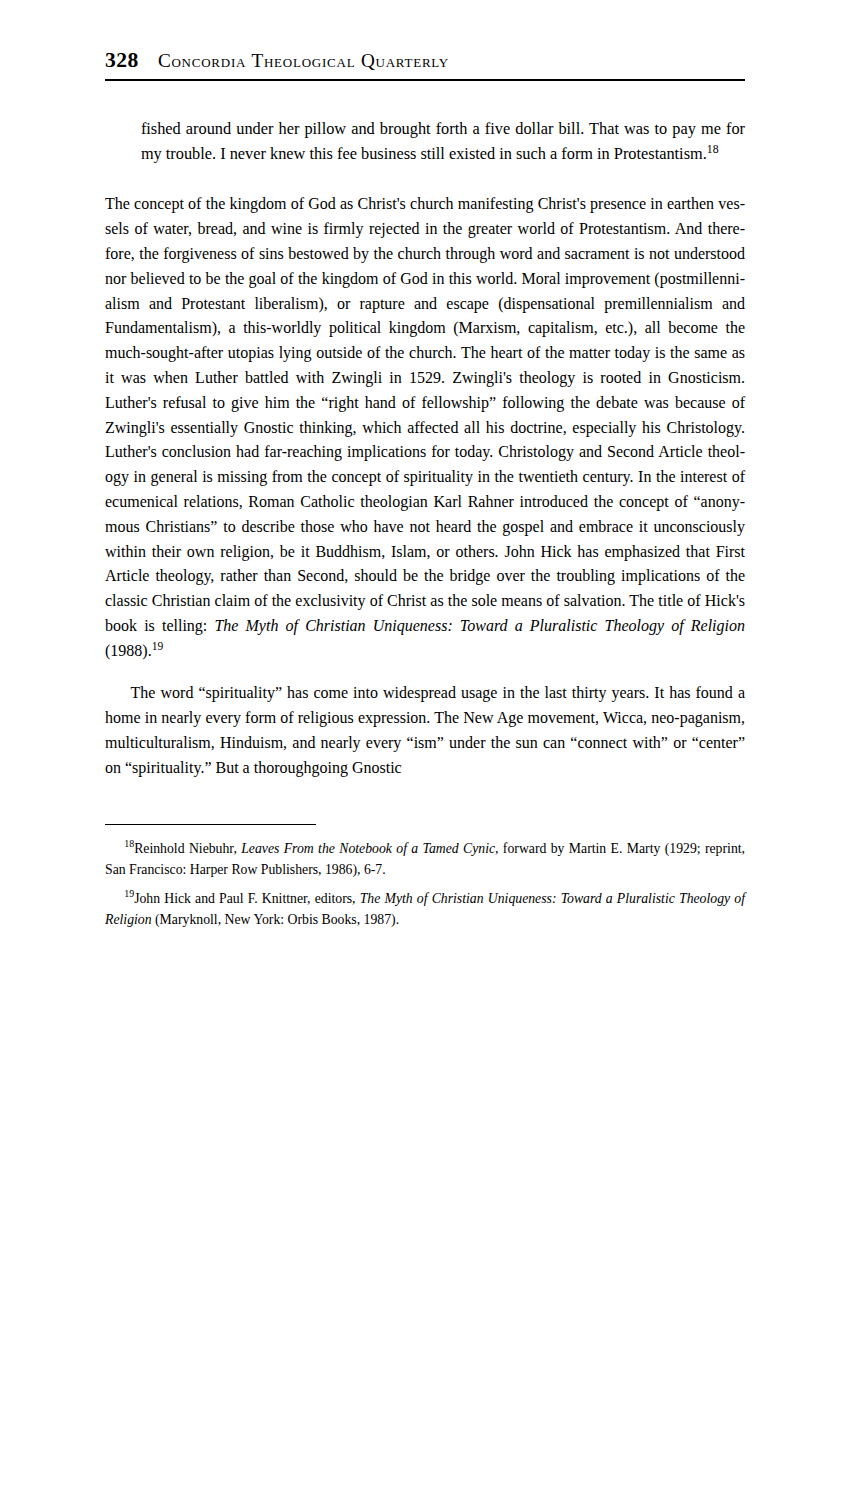328 Concordia Theological Quarterly
fished around under her pillow and brought forth a five dollar bill. That was to pay me for my trouble. I never knew this fee business still existed in such a form in Protestantism.18
The concept of the kingdom of God as Christ's church manifesting Christ's presence in earthen vessels of water, bread, and wine is firmly rejected in the greater world of Protestantism. And therefore, the forgiveness of sins bestowed by the church through word and sacrament is not understood nor believed to be the goal of the kingdom of God in this world. Moral improvement (postmillennialism and Protestant liberalism), or rapture and escape (dispensational premillennialism and Fundamentalism), a this-worldly political kingdom (Marxism, capitalism, etc.), all become the much-sought-after utopias lying outside of the church. The heart of the matter today is the same as it was when Luther battled with Zwingli in 1529. Zwingli's theology is rooted in Gnosticism. Luther's refusal to give him the “right hand of fellowship” following the debate was because of Zwingli's essentially Gnostic thinking, which affected all his doctrine, especially his Christology. Luther's conclusion had far-reaching implications for today. Christology and Second Article theology in general is missing from the concept of spirituality in the twentieth century. In the interest of ecumenical relations, Roman Catholic theologian Karl Rahner introduced the concept of “anonymous Christians” to describe those who have not heard the gospel and embrace it unconsciously within their own religion, be it Buddhism, Islam, or others. John Hick has emphasized that First Article theology, rather than Second, should be the bridge over the troubling implications of the classic Christian claim of the exclusivity of Christ as the sole means of salvation. The title of Hick's book is telling: The Myth of Christian Uniqueness: Toward a Pluralistic Theology of Religion (1988).19
The word “spirituality” has come into widespread usage in the last thirty years. It has found a home in nearly every form of religious expression. The New Age movement, Wicca, neo-paganism, multiculturalism, Hinduism, and nearly every “ism” under the sun can “connect with” or “center” on “spirituality.” But a thoroughgoing Gnostic
18Reinhold Niebuhr, Leaves From the Notebook of a Tamed Cynic, forward by Martin E. Marty (1929; reprint, San Francisco: Harper Row Publishers, 1986), 6-7.
19John Hick and Paul F. Knittner, editors, The Myth of Christian Uniqueness: Toward a Pluralistic Theology of Religion (Maryknoll, New York: Orbis Books, 1987).